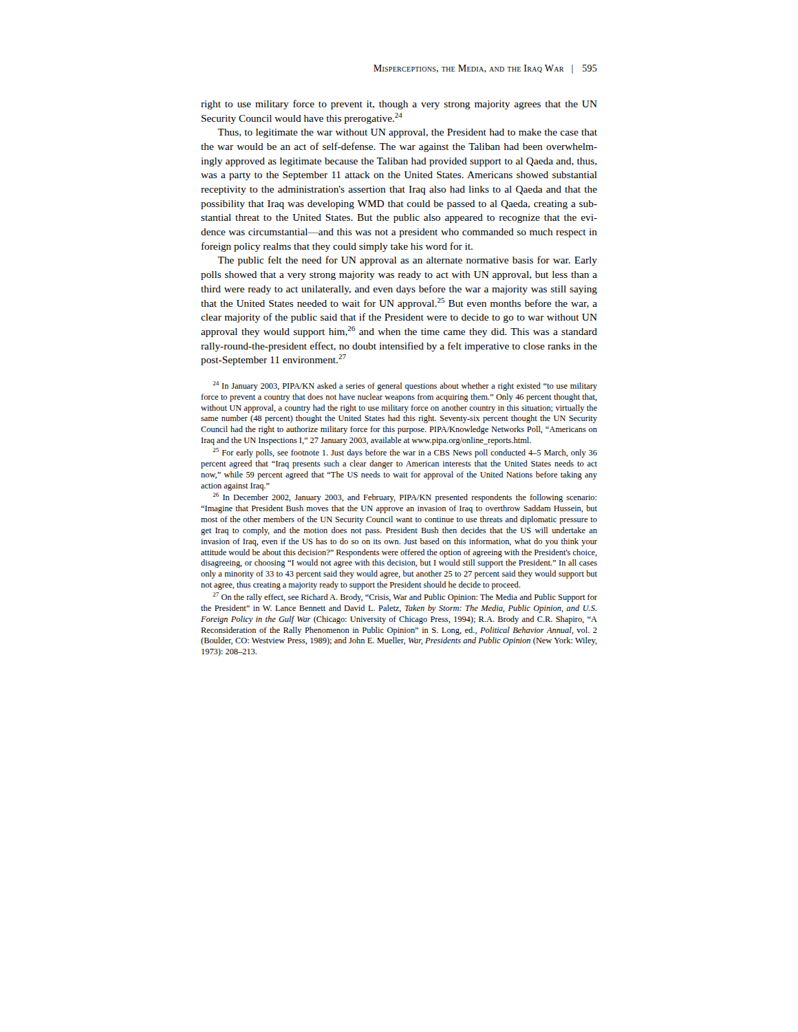Misperceptions, the Media, and the Iraq War |595
right to use military force to prevent it, though a very strong majority agrees that the UN Security Council would have this prerogative.24
Thus, to legitimate the war without UN approval, the President had to make the case that the war would be an act of self-defense. The war against the Taliban had been overwhelmingly approved as legitimate because the Taliban had provided support to al Qaeda and, thus, was a party to the September 11 attack on the United States. Americans showed substantial receptivity to the administration's assertion that Iraq also had links to al Qaeda and that the possibility that Iraq was developing WMD that could be passed to al Qaeda, creating a substantial threat to the United States. But the public also appeared to recognize that the evidence was circumstantial—and this was not a president who commanded so much respect in foreign policy realms that they could simply take his word for it.
The public felt the need for UN approval as an alternate normative basis for war. Early polls showed that a very strong majority was ready to act with UN approval, but less than a third were ready to act unilaterally, and even days before the war a majority was still saying that the United States needed to wait for UN approval.25 But even months before the war, a clear majority of the public said that if the President were to decide to go to war without UN approval they would support him,26 and when the time came they did. This was a standard rally-round-the-president effect, no doubt intensified by a felt imperative to close ranks in the post-September 11 environment.27
24 In January 2003, PIPA/KN asked a series of general questions about whether a right existed “to use military force to prevent a country that does not have nuclear weapons from acquiring them.” Only 46 percent thought that, without UN approval, a country had the right to use military force on another country in this situation; virtually the same number (48 percent) thought the United States had this right. Seventy-six percent thought the UN Security Council had the right to authorize military force for this purpose. PIPA/Knowledge Networks Poll, “Americans on Iraq and the UN Inspections I,” 27 January 2003, available at www.pipa.org/online_reports.html.
25 For early polls, see footnote 1. Just days before the war in a CBS News poll conducted 4–5 March, only 36 percent agreed that “Iraq presents such a clear danger to American interests that the United States needs to act now,” while 59 percent agreed that “The US needs to wait for approval of the United Nations before taking any action against Iraq.”
26 In December 2002, January 2003, and February, PIPA/KN presented respondents the following scenario: “Imagine that President Bush moves that the UN approve an invasion of Iraq to overthrow Saddam Hussein, but most of the other members of the UN Security Council want to continue to use threats and diplomatic pressure to get Iraq to comply, and the motion does not pass. President Bush then decides that the US will undertake an invasion of Iraq, even if the US has to do so on its own. Just based on this information, what do you think your attitude would be about this decision?” Respondents were offered the option of agreeing with the President's choice, disagreeing, or choosing “I would not agree with this decision, but I would still support the President.” In all cases only a minority of 33 to 43 percent said they would agree, but another 25 to 27 percent said they would support but not agree, thus creating a majority ready to support the President should he decide to proceed.
27 On the rally effect, see Richard A. Brody, “Crisis, War and Public Opinion: The Media and Public Support for the President” in W. Lance Bennett and David L. Paletz, Taken by Storm: The Media, Public Opinion, and U.S. Foreign Policy in the Gulf War (Chicago: University of Chicago Press, 1994); R.A. Brody and C.R. Shapiro, “A Reconsideration of the Rally Phenomenon in Public Opinion” in S. Long, ed., Political Behavior Annual, vol. 2 (Boulder, CO: Westview Press, 1989); and John E. Mueller, War, Presidents and Public Opinion (New York: Wiley, 1973): 208–213.